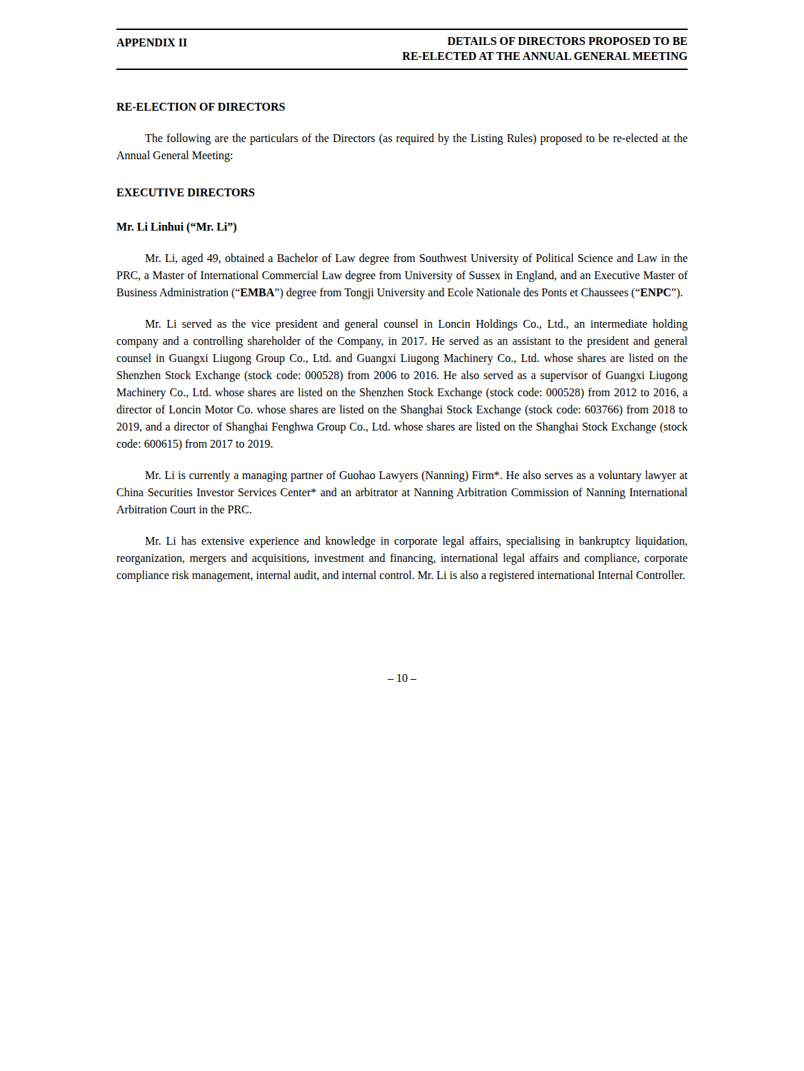APPENDIX II
DETAILS OF DIRECTORS PROPOSED TO BE
RE-ELECTED AT THE ANNUAL GENERAL MEETING
RE-ELECTION OF DIRECTORS
The following are the particulars of the Directors (as required by the Listing Rules) proposed to be re-elected at the Annual General Meeting:
EXECUTIVE DIRECTORS
Mr. Li Linhui (“Mr. Li”)
Mr. Li, aged 49, obtained a Bachelor of Law degree from Southwest University of Political Science and Law in the PRC, a Master of International Commercial Law degree from University of Sussex in England, and an Executive Master of Business Administration (“EMBA”) degree from Tongji University and Ecole Nationale des Ponts et Chaussees (“ENPC”).
Mr. Li served as the vice president and general counsel in Loncin Holdings Co., Ltd., an intermediate holding company and a controlling shareholder of the Company, in 2017. He served as an assistant to the president and general counsel in Guangxi Liugong Group Co., Ltd. and Guangxi Liugong Machinery Co., Ltd. whose shares are listed on the Shenzhen Stock Exchange (stock code: 000528) from 2006 to 2016. He also served as a supervisor of Guangxi Liugong Machinery Co., Ltd. whose shares are listed on the Shenzhen Stock Exchange (stock code: 000528) from 2012 to 2016, a director of Loncin Motor Co. whose shares are listed on the Shanghai Stock Exchange (stock code: 603766) from 2018 to 2019, and a director of Shanghai Fenghwa Group Co., Ltd. whose shares are listed on the Shanghai Stock Exchange (stock code: 600615) from 2017 to 2019.
Mr. Li is currently a managing partner of Guohao Lawyers (Nanning) Firm*. He also serves as a voluntary lawyer at China Securities Investor Services Center* and an arbitrator at Nanning Arbitration Commission of Nanning International Arbitration Court in the PRC.
Mr. Li has extensive experience and knowledge in corporate legal affairs, specialising in bankruptcy liquidation, reorganization, mergers and acquisitions, investment and financing, international legal affairs and compliance, corporate compliance risk management, internal audit, and internal control. Mr. Li is also a registered international Internal Controller.
– 10 –